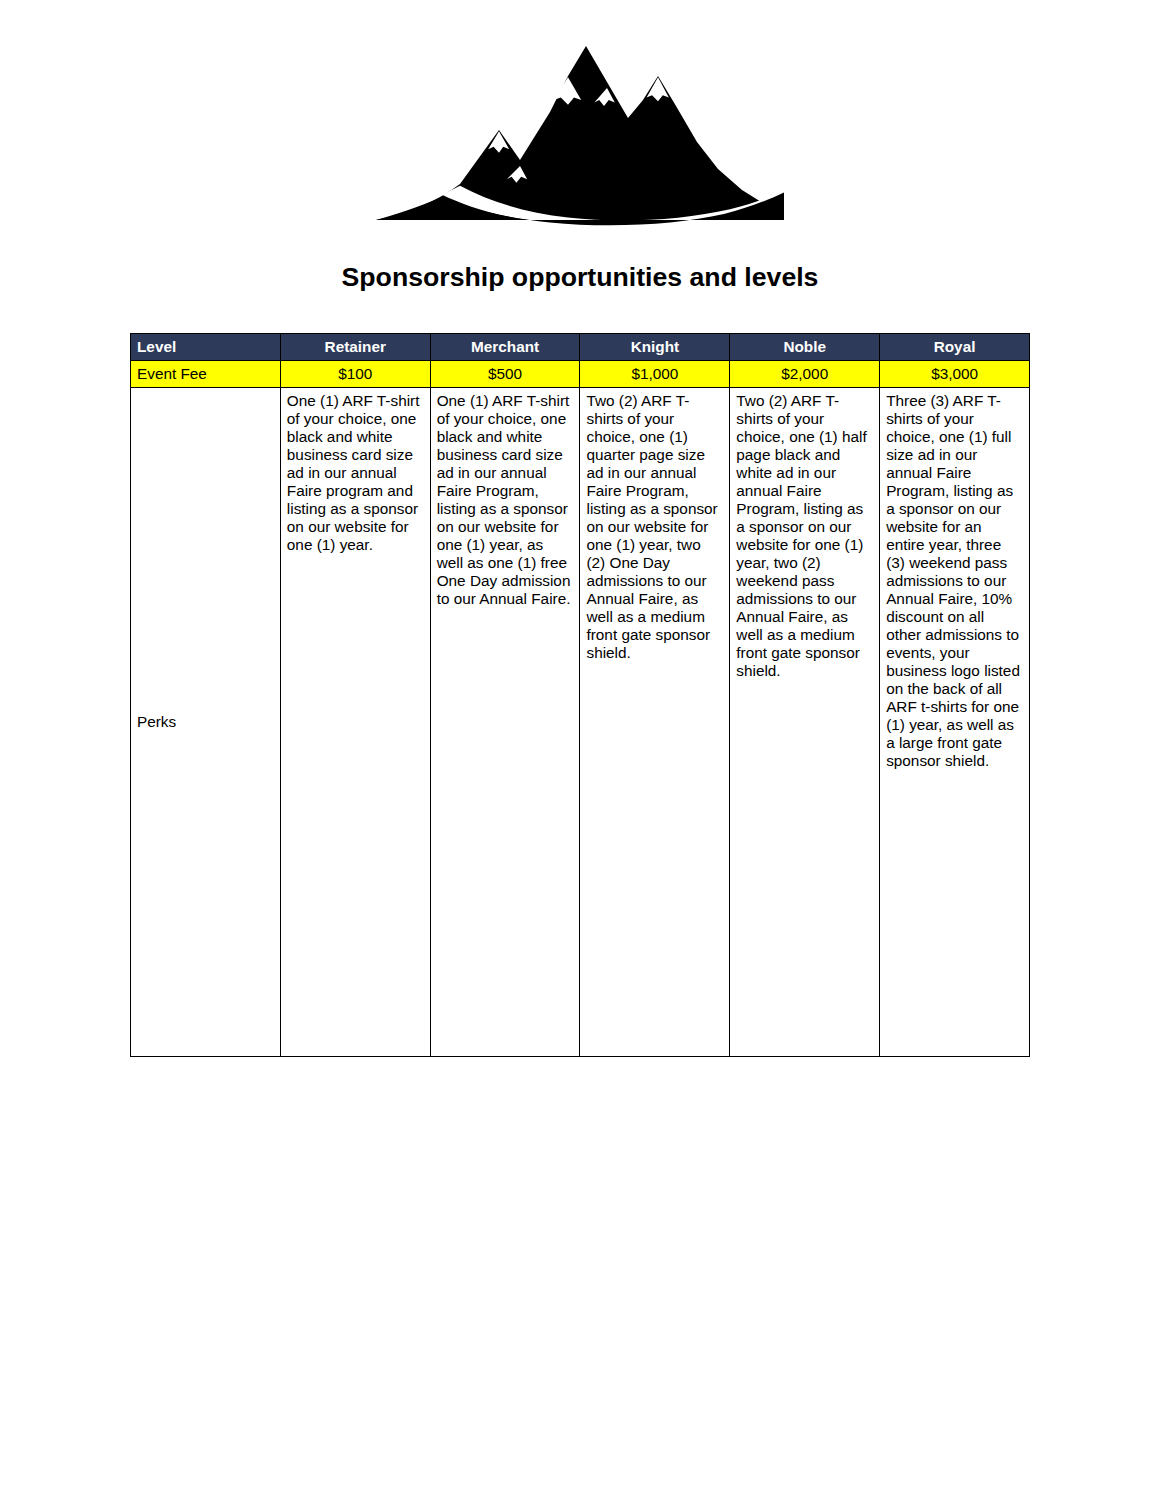Sponsorship opportunities and levels
| Level | Retainer | Merchant | Knight | Noble | Royal |
| --- | --- | --- | --- | --- | --- |
| Event Fee | $100 | $500 | $1,000 | $2,000 | $3,000 |
| Perks | One (1) ARF T-shirt of your choice, one black and white business card size ad in our annual Faire program and listing as a sponsor on our website for one (1) year. | One (1) ARF T-shirt of your choice, one black and white business card size ad in our annual Faire Program, listing as a sponsor on our website for one (1) year, as well as one (1) free One Day admission to our Annual Faire. | Two (2) ARF T-shirts of your choice, one (1) quarter page size ad in our annual Faire Program, listing as a sponsor on our website for one (1) year, two (2) One Day admissions to our Annual Faire, as well as a medium front gate sponsor shield. | Two (2) ARF T-shirts of your choice, one (1) half page black and white ad in our annual Faire Program, listing as a sponsor on our website for one (1) year, two (2) weekend pass admissions to our Annual Faire, as well as a medium front gate sponsor shield. | Three (3) ARF T-shirts of your choice, one (1) full size ad in our annual Faire Program, listing as a sponsor on our website for an entire year, three (3) weekend pass admissions to our Annual Faire, 10% discount on all other admissions to events, your business logo listed on the back of all ARF t-shirts for one (1) year, as well as a large front gate sponsor shield. |